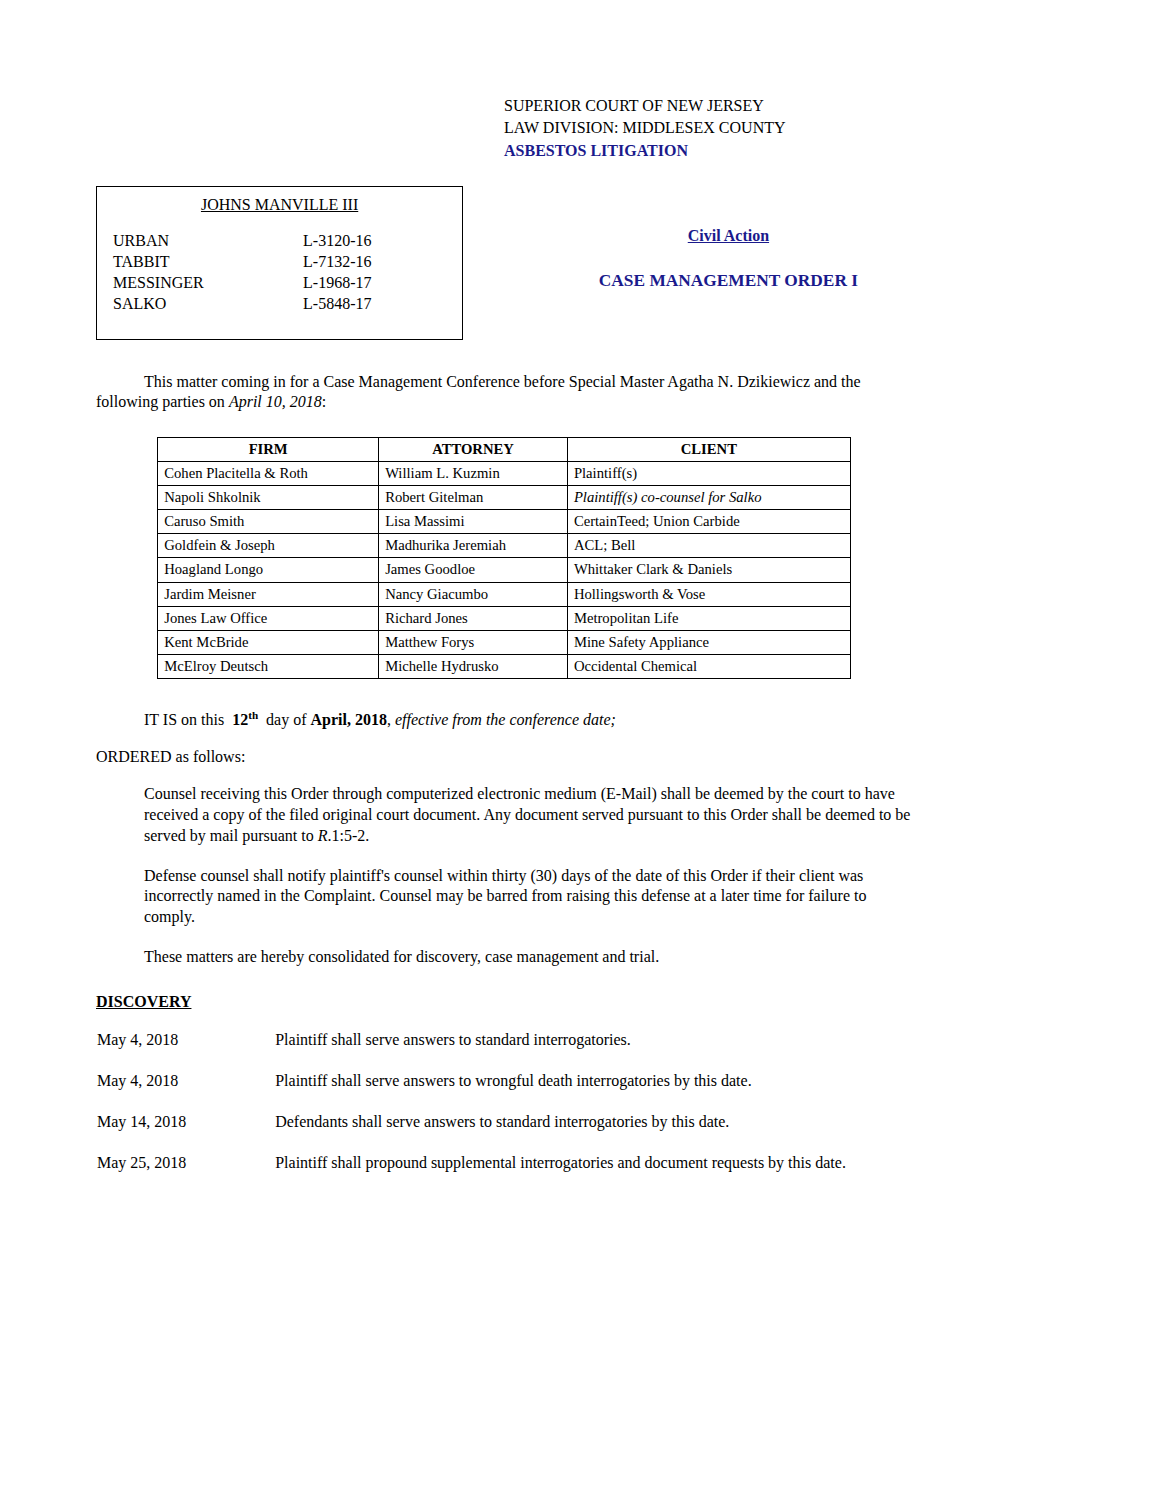SUPERIOR COURT OF NEW JERSEY
LAW DIVISION: MIDDLESEX COUNTY
ASBESTOS LITIGATION
JOHNS MANVILLE III
| URBAN | L-3120-16 |
| TABBIT | L-7132-16 |
| MESSINGER | L-1968-17 |
| SALKO | L-5848-17 |
Civil Action
CASE MANAGEMENT ORDER I
This matter coming in for a Case Management Conference before Special Master Agatha N. Dzikiewicz and the following parties on April 10, 2018:
| FIRM | ATTORNEY | CLIENT |
| --- | --- | --- |
| Cohen Placitella & Roth | William L. Kuzmin | Plaintiff(s) |
| Napoli Shkolnik | Robert Gitelman | Plaintiff(s) co-counsel for Salko |
| Caruso Smith | Lisa Massimi | CertainTeed; Union Carbide |
| Goldfein & Joseph | Madhurika Jeremiah | ACL; Bell |
| Hoagland Longo | James Goodloe | Whittaker Clark & Daniels |
| Jardim Meisner | Nancy Giacumbo | Hollingsworth & Vose |
| Jones Law Office | Richard Jones | Metropolitan Life |
| Kent McBride | Matthew Forys | Mine Safety Appliance |
| McElroy Deutsch | Michelle Hydrusko | Occidental Chemical |
IT IS on this 12th day of April, 2018, effective from the conference date;
ORDERED as follows:
Counsel receiving this Order through computerized electronic medium (E-Mail) shall be deemed by the court to have received a copy of the filed original court document. Any document served pursuant to this Order shall be deemed to be served by mail pursuant to R.1:5-2.
Defense counsel shall notify plaintiff's counsel within thirty (30) days of the date of this Order if their client was incorrectly named in the Complaint. Counsel may be barred from raising this defense at a later time for failure to comply.
These matters are hereby consolidated for discovery, case management and trial.
DISCOVERY
| May 4, 2018 | Plaintiff shall serve answers to standard interrogatories. |
| May 4, 2018 | Plaintiff shall serve answers to wrongful death interrogatories by this date. |
| May 14, 2018 | Defendants shall serve answers to standard interrogatories by this date. |
| May 25, 2018 | Plaintiff shall propound supplemental interrogatories and document requests by this date. |